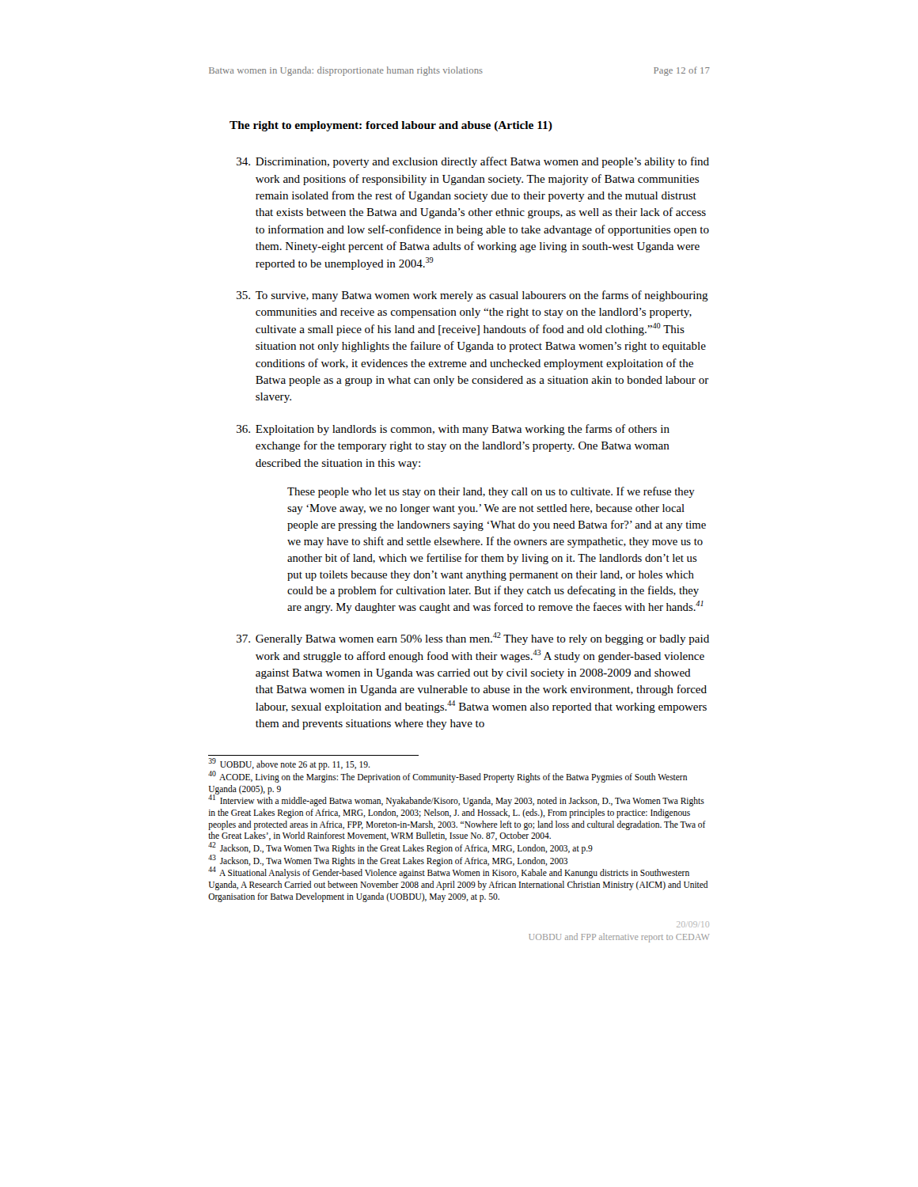Batwa women in Uganda: disproportionate human rights violations Page 12 of 17
The right to employment: forced labour and abuse (Article 11)
Discrimination, poverty and exclusion directly affect Batwa women and people’s ability to find work and positions of responsibility in Ugandan society. The majority of Batwa communities remain isolated from the rest of Ugandan society due to their poverty and the mutual distrust that exists between the Batwa and Uganda’s other ethnic groups, as well as their lack of access to information and low self-confidence in being able to take advantage of opportunities open to them. Ninety-eight percent of Batwa adults of working age living in south-west Uganda were reported to be unemployed in 2004.39
To survive, many Batwa women work merely as casual labourers on the farms of neighbouring communities and receive as compensation only “the right to stay on the landlord’s property, cultivate a small piece of his land and [receive] handouts of food and old clothing.”40 This situation not only highlights the failure of Uganda to protect Batwa women’s right to equitable conditions of work, it evidences the extreme and unchecked employment exploitation of the Batwa people as a group in what can only be considered as a situation akin to bonded labour or slavery.
Exploitation by landlords is common, with many Batwa working the farms of others in exchange for the temporary right to stay on the landlord’s property. One Batwa woman described the situation in this way:
These people who let us stay on their land, they call on us to cultivate. If we refuse they say ‘Move away, we no longer want you.’ We are not settled here, because other local people are pressing the landowners saying ‘What do you need Batwa for?’ and at any time we may have to shift and settle elsewhere. If the owners are sympathetic, they move us to another bit of land, which we fertilise for them by living on it. The landlords don’t let us put up toilets because they don’t want anything permanent on their land, or holes which could be a problem for cultivation later. But if they catch us defecating in the fields, they are angry. My daughter was caught and was forced to remove the faeces with her hands.41
Generally Batwa women earn 50% less than men.42 They have to rely on begging or badly paid work and struggle to afford enough food with their wages.43 A study on gender-based violence against Batwa women in Uganda was carried out by civil society in 2008-2009 and showed that Batwa women in Uganda are vulnerable to abuse in the work environment, through forced labour, sexual exploitation and beatings.44 Batwa women also reported that working empowers them and prevents situations where they have to
39 UOBDU, above note 26 at pp. 11, 15, 19.
40 ACODE, Living on the Margins: The Deprivation of Community-Based Property Rights of the Batwa Pygmies of South Western Uganda (2005), p. 9
41 Interview with a middle-aged Batwa woman, Nyakabande/Kisoro, Uganda, May 2003, noted in Jackson, D., Twa Women Twa Rights in the Great Lakes Region of Africa, MRG, London, 2003; Nelson, J. and Hossack, L. (eds.), From principles to practice: Indigenous peoples and protected areas in Africa, FPP, Moreton-in-Marsh, 2003. “Nowhere left to go; land loss and cultural degradation. The Twa of the Great Lakes’, in World Rainforest Movement, WRM Bulletin, Issue No. 87, October 2004.
42 Jackson, D., Twa Women Twa Rights in the Great Lakes Region of Africa, MRG, London, 2003, at p.9
43 Jackson, D., Twa Women Twa Rights in the Great Lakes Region of Africa, MRG, London, 2003
44 A Situational Analysis of Gender-based Violence against Batwa Women in Kisoro, Kabale and Kanungu districts in Southwestern Uganda, A Research Carried out between November 2008 and April 2009 by African International Christian Ministry (AICM) and United Organisation for Batwa Development in Uganda (UOBDU), May 2009, at p. 50.
20/09/10
UOBDU and FPP alternative report to CEDAW